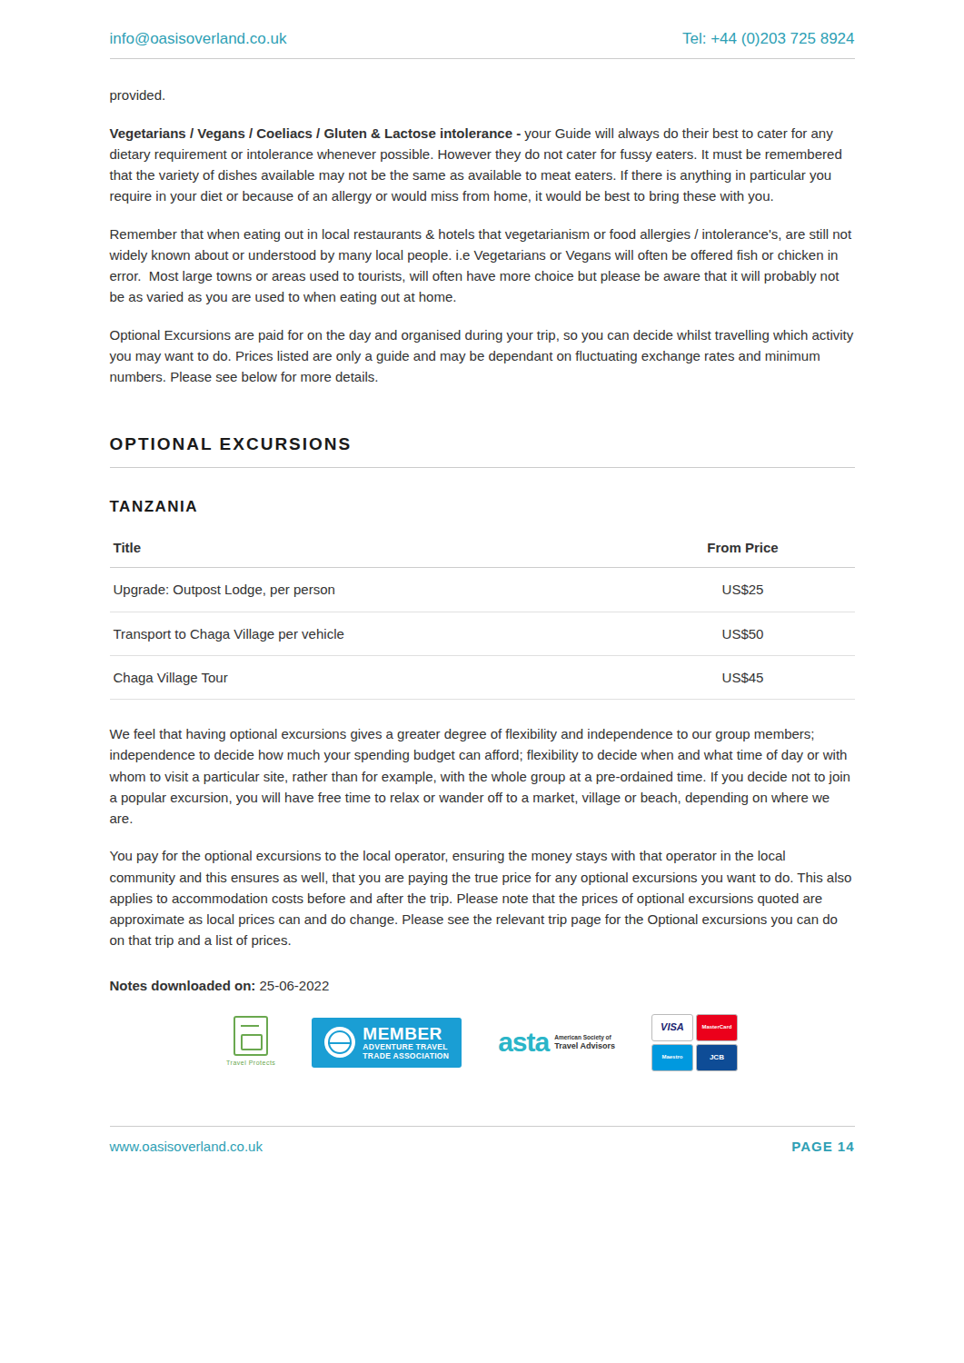info@oasisoverland.co.uk
Tel: +44 (0)203 725 8924
provided.
Vegetarians / Vegans / Coeliacs / Gluten & Lactose intolerance - your Guide will always do their best to cater for any dietary requirement or intolerance whenever possible. However they do not cater for fussy eaters. It must be remembered that the variety of dishes available may not be the same as available to meat eaters. If there is anything in particular you require in your diet or because of an allergy or would miss from home, it would be best to bring these with you.
Remember that when eating out in local restaurants & hotels that vegetarianism or food allergies / intolerance's, are still not widely known about or understood by many local people. i.e Vegetarians or Vegans will often be offered fish or chicken in error. Most large towns or areas used to tourists, will often have more choice but please be aware that it will probably not be as varied as you are used to when eating out at home.
Optional Excursions are paid for on the day and organised during your trip, so you can decide whilst travelling which activity you may want to do. Prices listed are only a guide and may be dependant on fluctuating exchange rates and minimum numbers. Please see below for more details.
OPTIONAL EXCURSIONS
TANZANIA
| Title | From Price |
| --- | --- |
| Upgrade: Outpost Lodge, per person | US$25 |
| Transport to Chaga Village per vehicle | US$50 |
| Chaga Village Tour | US$45 |
We feel that having optional excursions gives a greater degree of flexibility and independence to our group members; independence to decide how much your spending budget can afford; flexibility to decide when and what time of day or with whom to visit a particular site, rather than for example, with the whole group at a pre-ordained time. If you decide not to join a popular excursion, you will have free time to relax or wander off to a market, village or beach, depending on where we are.
You pay for the optional excursions to the local operator, ensuring the money stays with that operator in the local community and this ensures as well, that you are paying the true price for any optional excursions you want to do. This also applies to accommodation costs before and after the trip. Please note that the prices of optional excursions quoted are approximate as local prices can and do change. Please see the relevant trip page for the Optional excursions you can do on that trip and a list of prices.
Notes downloaded on: 25-06-2022
Travel Protects
MEMBER
ADVENTURE TRAVEL
TRADE ASSOCIATION
asta
American Society of
Travel Advisors
VISA
MasterCard
Maestro
JCB
www.oasisoverland.co.uk
PAGE 14